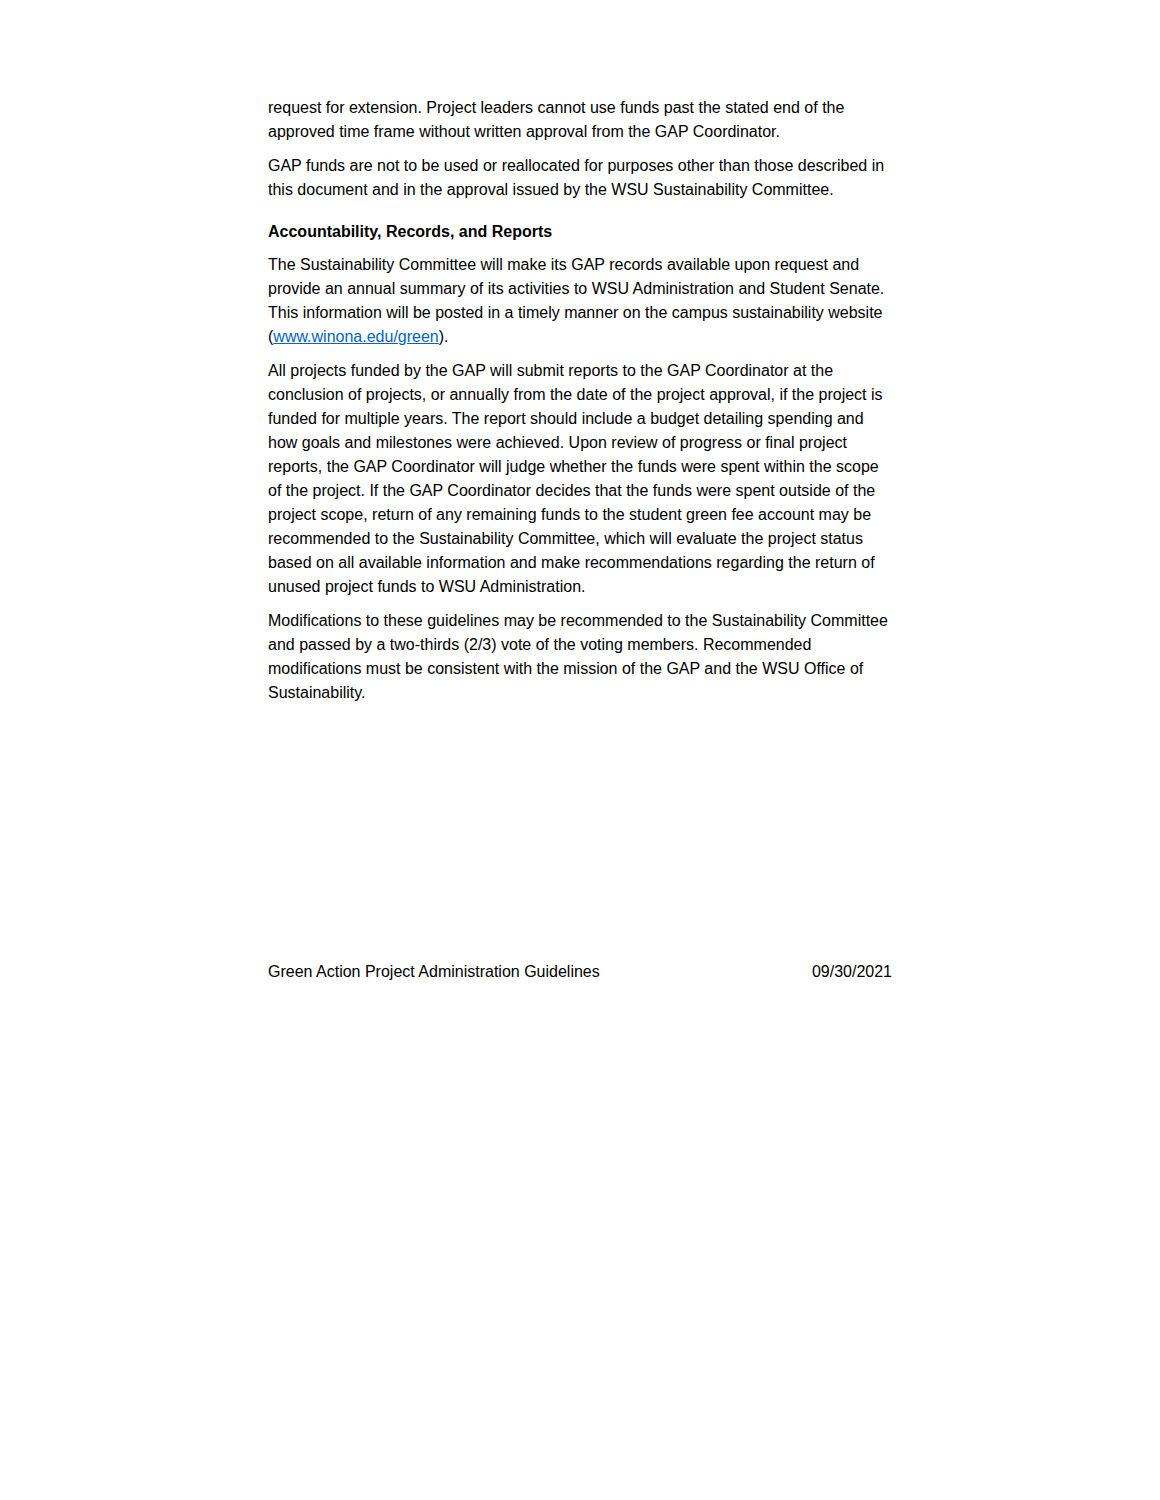request for extension. Project leaders cannot use funds past the stated end of the approved time frame without written approval from the GAP Coordinator.
GAP funds are not to be used or reallocated for purposes other than those described in this document and in the approval issued by the WSU Sustainability Committee.
Accountability, Records, and Reports
The Sustainability Committee will make its GAP records available upon request and provide an annual summary of its activities to WSU Administration and Student Senate. This information will be posted in a timely manner on the campus sustainability website (www.winona.edu/green).
All projects funded by the GAP will submit reports to the GAP Coordinator at the conclusion of projects, or annually from the date of the project approval, if the project is funded for multiple years. The report should include a budget detailing spending and how goals and milestones were achieved. Upon review of progress or final project reports, the GAP Coordinator will judge whether the funds were spent within the scope of the project. If the GAP Coordinator decides that the funds were spent outside of the project scope, return of any remaining funds to the student green fee account may be recommended to the Sustainability Committee, which will evaluate the project status based on all available information and make recommendations regarding the return of unused project funds to WSU Administration.
Modifications to these guidelines may be recommended to the Sustainability Committee and passed by a two-thirds (2/3) vote of the voting members. Recommended modifications must be consistent with the mission of the GAP and the WSU Office of Sustainability.
Green Action Project Administration Guidelines
09/30/2021